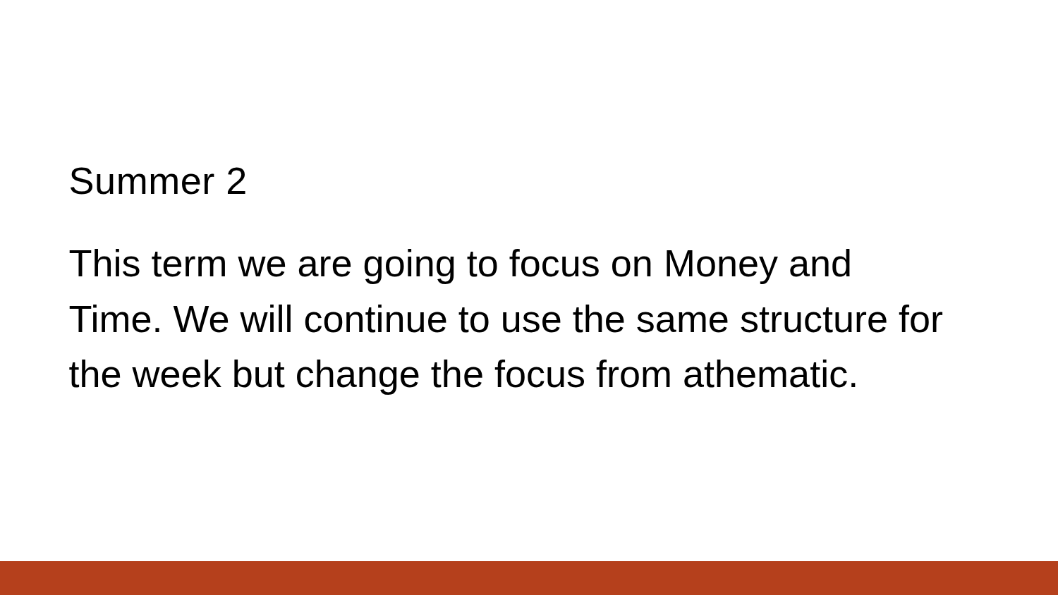Summer 2
This term we are going to focus on Money and Time. We will continue to use the same structure for the week but change the focus from athematic.